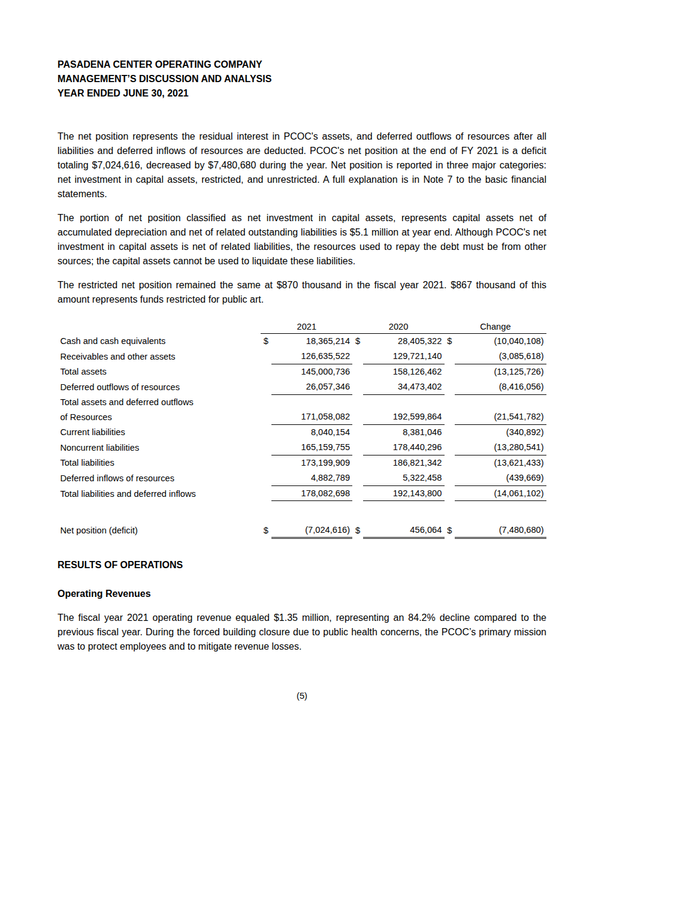PASADENA CENTER OPERATING COMPANY
MANAGEMENT’S DISCUSSION AND ANALYSIS
YEAR ENDED JUNE 30, 2021
The net position represents the residual interest in PCOC's assets, and deferred outflows of resources after all liabilities and deferred inflows of resources are deducted. PCOC's net position at the end of FY 2021 is a deficit totaling $7,024,616, decreased by $7,480,680 during the year. Net position is reported in three major categories: net investment in capital assets, restricted, and unrestricted. A full explanation is in Note 7 to the basic financial statements.
The portion of net position classified as net investment in capital assets, represents capital assets net of accumulated depreciation and net of related outstanding liabilities is $5.1 million at year end. Although PCOC's net investment in capital assets is net of related liabilities, the resources used to repay the debt must be from other sources; the capital assets cannot be used to liquidate these liabilities.
The restricted net position remained the same at $870 thousand in the fiscal year 2021. $867 thousand of this amount represents funds restricted for public art.
| | 2021 | 2020 | Change |
| --- | --- | --- | --- |
| Cash and cash equivalents | $ | 18,365,214 | $ | 28,405,322 | $ | (10,040,108) |
| Receivables and other assets | | 126,635,522 | | 129,721,140 | | (3,085,618) |
| Total assets | | 145,000,736 | | 158,126,462 | | (13,125,726) |
| Deferred outflows of resources | | 26,057,346 | | 34,473,402 | | (8,416,056) |
| Total assets and deferred outflows | | | | | | |
| of Resources | | 171,058,082 | | 192,599,864 | | (21,541,782) |
| Current liabilities | | 8,040,154 | | 8,381,046 | | (340,892) |
| Noncurrent liabilities | | 165,159,755 | | 178,440,296 | | (13,280,541) |
| Total liabilities | | 173,199,909 | | 186,821,342 | | (13,621,433) |
| Deferred inflows of resources | | 4,882,789 | | 5,322,458 | | (439,669) |
| Total liabilities and deferred inflows | | 178,082,698 | | 192,143,800 | | (14,061,102) |
| Net position (deficit) | $ | (7,024,616) | $ | 456,064 | $ | (7,480,680) |
RESULTS OF OPERATIONS
Operating Revenues
The fiscal year 2021 operating revenue equaled $1.35 million, representing an 84.2% decline compared to the previous fiscal year. During the forced building closure due to public health concerns, the PCOC’s primary mission was to protect employees and to mitigate revenue losses.
(5)